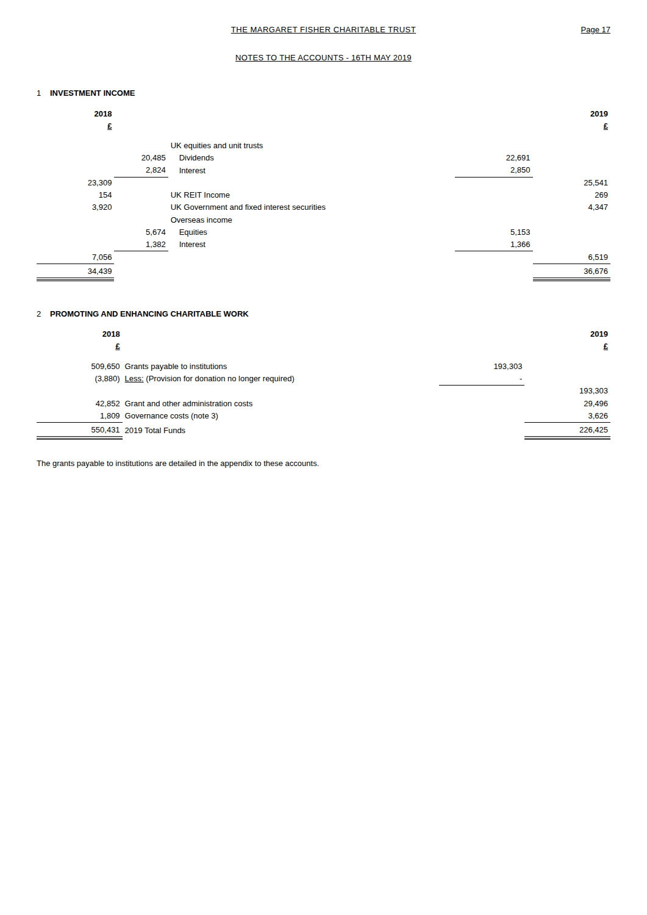THE MARGARET FISHER CHARITABLE TRUST
Page 17
NOTES TO THE ACCOUNTS - 16TH MAY 2019
1 INVESTMENT INCOME
| 2018 | | | | 2019 |
| £ | | | | £ |
| | | UK equities and unit trusts | | |
| | 20,485 | Dividends | 22,691 | |
| | 2,824 | Interest | 2,850 | |
| 23,309 | | | | 25,541 |
| 154 | | UK REIT Income | | 269 |
| 3,920 | | UK Government and fixed interest securities | | 4,347 |
| | | Overseas income | | |
| | 5,674 | Equities | 5,153 | |
| | 1,382 | Interest | 1,366 | |
| 7,056 | | | | 6,519 |
| 34,439 | | | | 36,676 |
2 PROMOTING AND ENHANCING CHARITABLE WORK
| 2018 | | | 2019 |
| £ | | | £ |
| 509,650 | Grants payable to institutions | 193,303 | |
| (3,880) | Less: (Provision for donation no longer required) | - | |
| | | | 193,303 |
| 42,852 | Grant and other administration costs | | 29,496 |
| 1,809 | Governance costs (note 3) | | 3,626 |
| 550,431 | 2019 Total Funds | | 226,425 |
The grants payable to institutions are detailed in the appendix to these accounts.